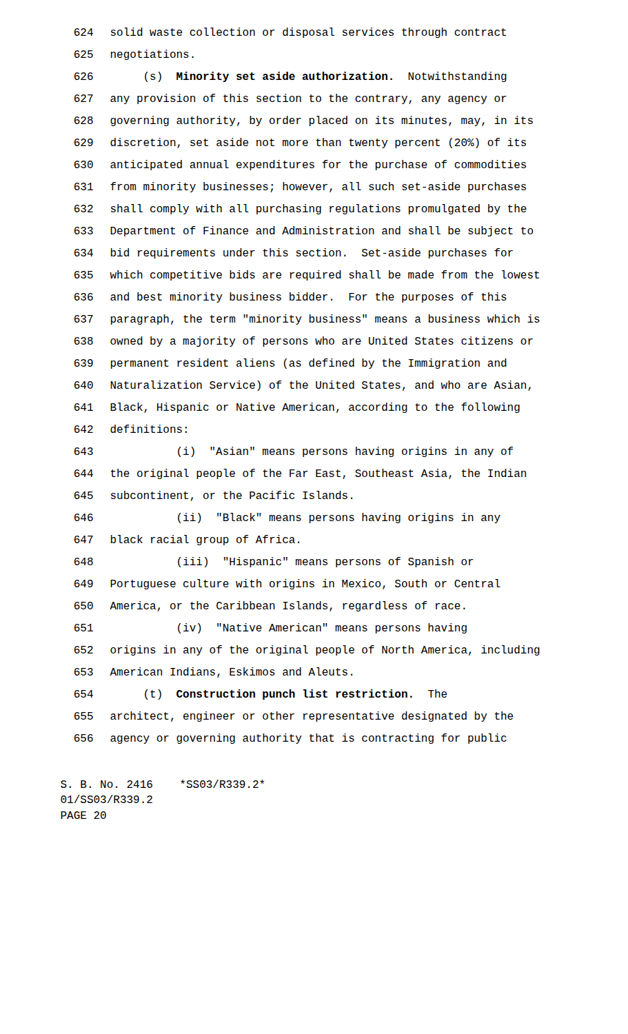solid waste collection or disposal services through contract
negotiations.
(s) Minority set aside authorization. Notwithstanding
any provision of this section to the contrary, any agency or
governing authority, by order placed on its minutes, may, in its
discretion, set aside not more than twenty percent (20%) of its
anticipated annual expenditures for the purchase of commodities
from minority businesses; however, all such set-aside purchases
shall comply with all purchasing regulations promulgated by the
Department of Finance and Administration and shall be subject to
bid requirements under this section. Set-aside purchases for
which competitive bids are required shall be made from the lowest
and best minority business bidder. For the purposes of this
paragraph, the term "minority business" means a business which is
owned by a majority of persons who are United States citizens or
permanent resident aliens (as defined by the Immigration and
Naturalization Service) of the United States, and who are Asian,
Black, Hispanic or Native American, according to the following
definitions:
(i) "Asian" means persons having origins in any of
the original people of the Far East, Southeast Asia, the Indian
subcontinent, or the Pacific Islands.
(ii) "Black" means persons having origins in any
black racial group of Africa.
(iii) "Hispanic" means persons of Spanish or
Portuguese culture with origins in Mexico, South or Central
America, or the Caribbean Islands, regardless of race.
(iv) "Native American" means persons having
origins in any of the original people of North America, including
American Indians, Eskimos and Aleuts.
(t) Construction punch list restriction. The
architect, engineer or other representative designated by the
agency or governing authority that is contracting for public
S. B. No. 2416 *SS03/R339.2*
01/SS03/R339.2
PAGE 20